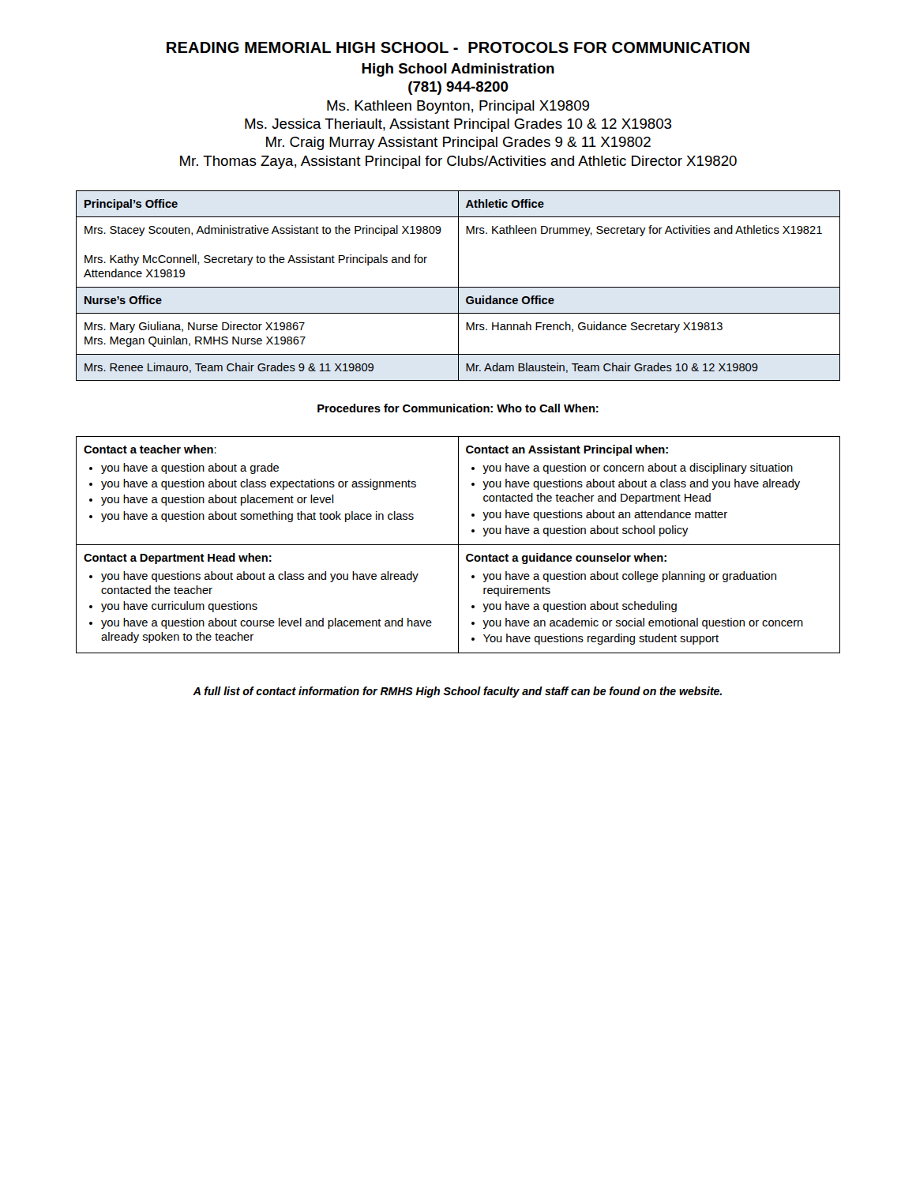READING MEMORIAL HIGH SCHOOL - PROTOCOLS FOR COMMUNICATION
High School Administration
(781) 944-8200
Ms. Kathleen Boynton, Principal X19809
Ms. Jessica Theriault, Assistant Principal Grades 10 & 12 X19803
Mr. Craig Murray Assistant Principal Grades 9 & 11 X19802
Mr. Thomas Zaya, Assistant Principal for Clubs/Activities and Athletic Director X19820
| Principal’s Office | Athletic Office |
| --- | --- |
| Mrs. Stacey Scouten, Administrative Assistant to the Principal X19809 Mrs. Kathy McConnell, Secretary to the Assistant Principals and for Attendance X19819 | Mrs. Kathleen Drummey, Secretary for Activities and Athletics X19821 |
| Nurse’s Office | Guidance Office |
| Mrs. Mary Giuliana, Nurse Director X19867 Mrs. Megan Quinlan, RMHS Nurse X19867 | Mrs. Hannah French, Guidance Secretary X19813 |
| Mrs. Renee Limauro, Team Chair Grades 9 & 11 X19809 | Mr. Adam Blaustein, Team Chair Grades 10 & 12 X19809 |
Procedures for Communication: Who to Call When:
| Contact a teacher when : you have a question about a grade you have a question about class expectations or assignments you have a question about placement or level you have a question about something that took place in class | Contact an Assistant Principal when: you have a question or concern about a disciplinary situation you have questions about about a class and you have already contacted the teacher and Department Head you have questions about an attendance matter you have a question about school policy |
| Contact a Department Head when: you have questions about about a class and you have already contacted the teacher you have curriculum questions you have a question about course level and placement and have already spoken to the teacher | Contact a guidance counselor when: you have a question about college planning or graduation requirements you have a question about scheduling you have an academic or social emotional question or concern You have questions regarding student support |
A full list of contact information for RMHS High School faculty and staff can be found on the website.